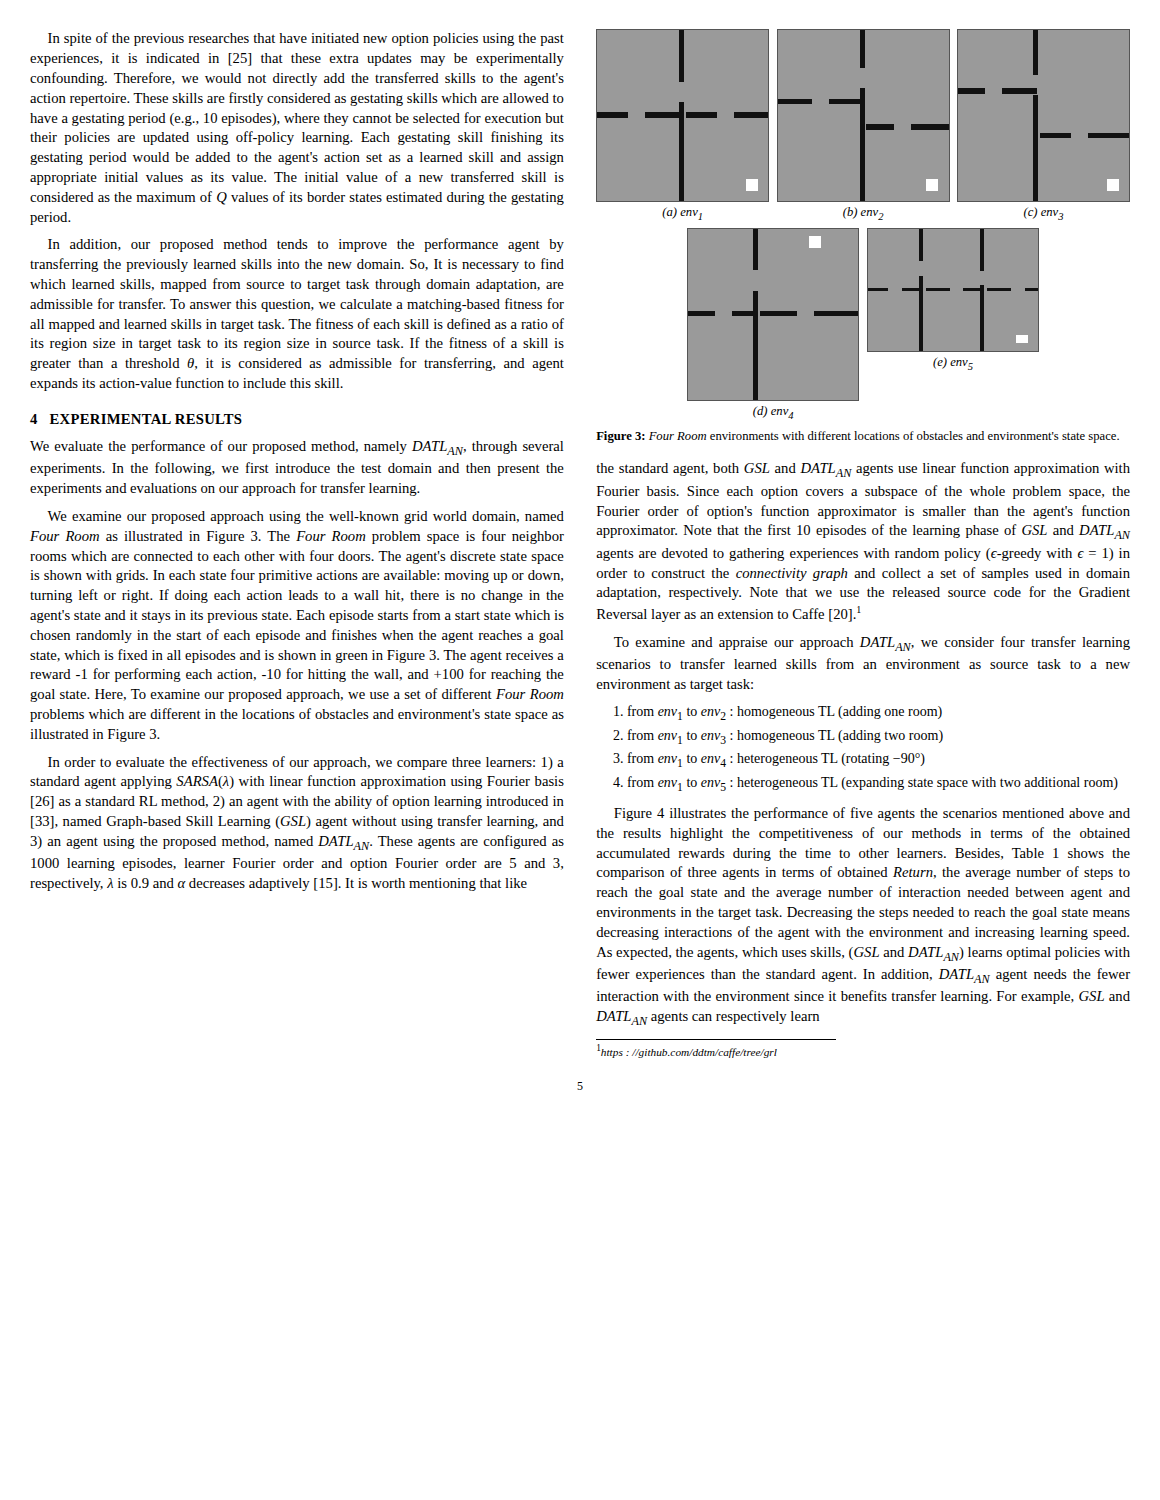In spite of the previous researches that have initiated new option policies using the past experiences, it is indicated in [25] that these extra updates may be experimentally confounding. Therefore, we would not directly add the transferred skills to the agent's action repertoire. These skills are firstly considered as gestating skills which are allowed to have a gestating period (e.g., 10 episodes), where they cannot be selected for execution but their policies are updated using off-policy learning. Each gestating skill finishing its gestating period would be added to the agent's action set as a learned skill and assign appropriate initial values as its value. The initial value of a new transferred skill is considered as the maximum of Q values of its border states estimated during the gestating period.
In addition, our proposed method tends to improve the performance agent by transferring the previously learned skills into the new domain. So, It is necessary to find which learned skills, mapped from source to target task through domain adaptation, are admissible for transfer. To answer this question, we calculate a matching-based fitness for all mapped and learned skills in target task. The fitness of each skill is defined as a ratio of its region size in target task to its region size in source task. If the fitness of a skill is greater than a threshold θ, it is considered as admissible for transferring, and agent expands its action-value function to include this skill.
4 Experimental Results
We evaluate the performance of our proposed method, namely DATLAN, through several experiments. In the following, we first introduce the test domain and then present the experiments and evaluations on our approach for transfer learning.
We examine our proposed approach using the well-known grid world domain, named Four Room as illustrated in Figure 3. The Four Room problem space is four neighbor rooms which are connected to each other with four doors. The agent's discrete state space is shown with grids. In each state four primitive actions are available: moving up or down, turning left or right. If doing each action leads to a wall hit, there is no change in the agent's state and it stays in its previous state. Each episode starts from a start state which is chosen randomly in the start of each episode and finishes when the agent reaches a goal state, which is fixed in all episodes and is shown in green in Figure 3. The agent receives a reward -1 for performing each action, -10 for hitting the wall, and +100 for reaching the goal state. Here, To examine our proposed approach, we use a set of different Four Room problems which are different in the locations of obstacles and environment's state space as illustrated in Figure 3.
In order to evaluate the effectiveness of our approach, we compare three learners: 1) a standard agent applying SARSA(λ) with linear function approximation using Fourier basis [26] as a standard RL method, 2) an agent with the ability of option learning introduced in [33], named Graph-based Skill Learning (GSL) agent without using transfer learning, and 3) an agent using the proposed method, named DATLAN. These agents are configured as 1000 learning episodes, learner Fourier order and option Fourier order are 5 and 3, respectively, λ is 0.9 and α decreases adaptively [15]. It is worth mentioning that like
(a) env1
(b) env2
(c) env3
(d) env4
(e) env5
Figure 3: Four Room environments with different locations of obstacles and environment's state space.
the standard agent, both GSL and DATLAN agents use linear function approximation with Fourier basis. Since each option covers a subspace of the whole problem space, the Fourier order of option's function approximator is smaller than the agent's function approximator. Note that the first 10 episodes of the learning phase of GSL and DATLAN agents are devoted to gathering experiences with random policy (ϵ-greedy with ϵ = 1) in order to construct the connectivity graph and collect a set of samples used in domain adaptation, respectively. Note that we use the released source code for the Gradient Reversal layer as an extension to Caffe [20].1
To examine and appraise our approach DATLAN, we consider four transfer learning scenarios to transfer learned skills from an environment as source task to a new environment as target task:
from env1 to env2 : homogeneous TL (adding one room)
from env1 to env3 : homogeneous TL (adding two room)
from env1 to env4 : heterogeneous TL (rotating −90°)
from env1 to env5 : heterogeneous TL (expanding state space with two additional room)
Figure 4 illustrates the performance of five agents the scenarios mentioned above and the results highlight the competitiveness of our methods in terms of the obtained accumulated rewards during the time to other learners. Besides, Table 1 shows the comparison of three agents in terms of obtained Return, the average number of steps to reach the goal state and the average number of interaction needed between agent and environments in the target task. Decreasing the steps needed to reach the goal state means decreasing interactions of the agent with the environment and increasing learning speed. As expected, the agents, which uses skills, (GSL and DATLAN) learns optimal policies with fewer experiences than the standard agent. In addition, DATLAN agent needs the fewer interaction with the environment since it benefits transfer learning. For example, GSL and DATLAN agents can respectively learn
1 https : //github.com/ddtm/caffe/tree/grl
5